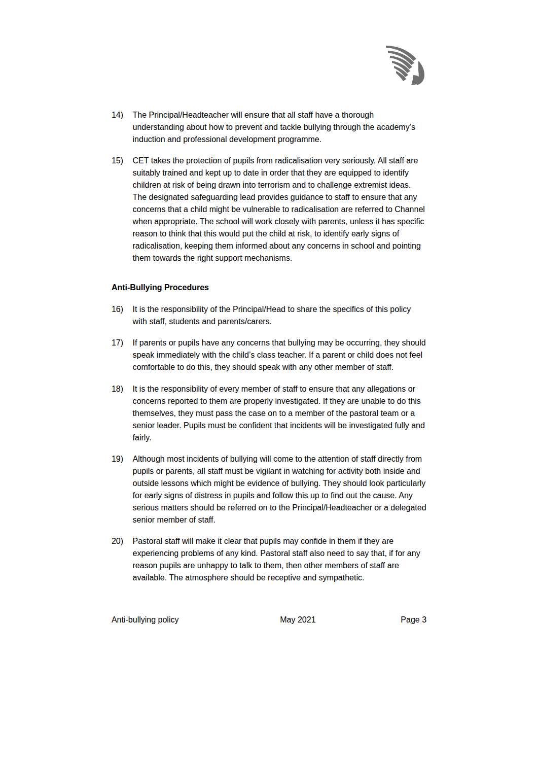14) The Principal/Headteacher will ensure that all staff have a thorough understanding about how to prevent and tackle bullying through the academy’s induction and professional development programme.
15) CET takes the protection of pupils from radicalisation very seriously. All staff are suitably trained and kept up to date in order that they are equipped to identify children at risk of being drawn into terrorism and to challenge extremist ideas. The designated safeguarding lead provides guidance to staff to ensure that any concerns that a child might be vulnerable to radicalisation are referred to Channel when appropriate. The school will work closely with parents, unless it has specific reason to think that this would put the child at risk, to identify early signs of radicalisation, keeping them informed about any concerns in school and pointing them towards the right support mechanisms.
Anti-Bullying Procedures
16) It is the responsibility of the Principal/Head to share the specifics of this policy with staff, students and parents/carers.
17) If parents or pupils have any concerns that bullying may be occurring, they should speak immediately with the child’s class teacher. If a parent or child does not feel comfortable to do this, they should speak with any other member of staff.
18) It is the responsibility of every member of staff to ensure that any allegations or concerns reported to them are properly investigated. If they are unable to do this themselves, they must pass the case on to a member of the pastoral team or a senior leader. Pupils must be confident that incidents will be investigated fully and fairly.
19) Although most incidents of bullying will come to the attention of staff directly from pupils or parents, all staff must be vigilant in watching for activity both inside and outside lessons which might be evidence of bullying. They should look particularly for early signs of distress in pupils and follow this up to find out the cause. Any serious matters should be referred on to the Principal/Headteacher or a delegated senior member of staff.
20) Pastoral staff will make it clear that pupils may confide in them if they are experiencing problems of any kind. Pastoral staff also need to say that, if for any reason pupils are unhappy to talk to them, then other members of staff are available. The atmosphere should be receptive and sympathetic.
Anti-bullying policy May 2021 Page 3